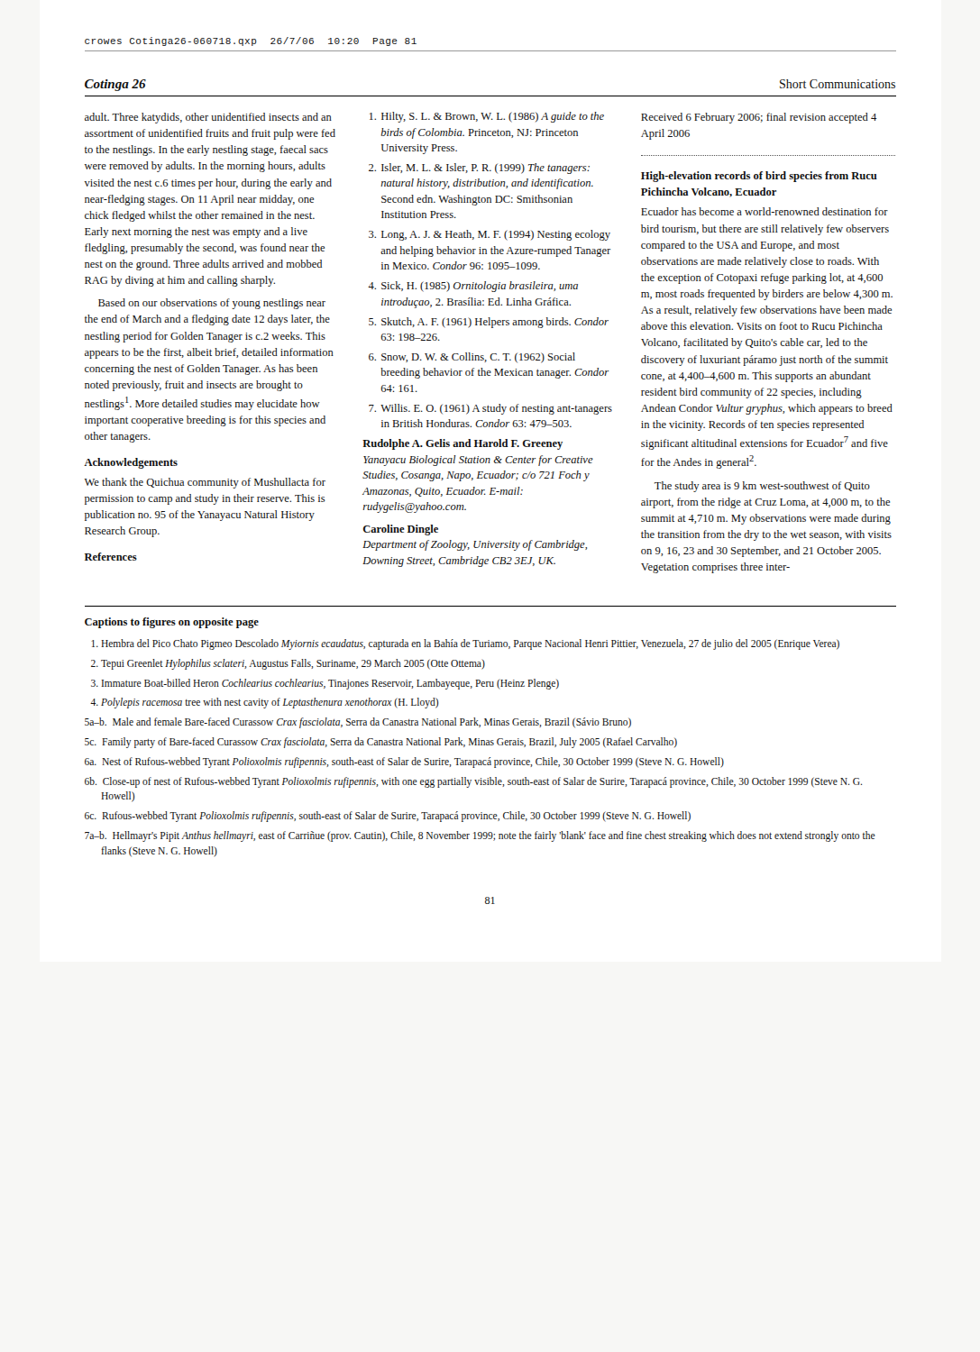crowes Cotinga26-060718.qxp 26/7/06 10:20 Page 81
Cotinga 26
Short Communications
adult. Three katydids, other unidentified insects and an assortment of unidentified fruits and fruit pulp were fed to the nestlings. In the early nestling stage, faecal sacs were removed by adults. In the morning hours, adults visited the nest c.6 times per hour, during the early and near-fledging stages. On 11 April near midday, one chick fledged whilst the other remained in the nest. Early next morning the nest was empty and a live fledgling, presumably the second, was found near the nest on the ground. Three adults arrived and mobbed RAG by diving at him and calling sharply.
Based on our observations of young nestlings near the end of March and a fledging date 12 days later, the nestling period for Golden Tanager is c.2 weeks. This appears to be the first, albeit brief, detailed information concerning the nest of Golden Tanager. As has been noted previously, fruit and insects are brought to nestlings1. More detailed studies may elucidate how important cooperative breeding is for this species and other tanagers.
Acknowledgements
We thank the Quichua community of Mushullacta for permission to camp and study in their reserve. This is publication no. 95 of the Yanayacu Natural History Research Group.
References
Hilty, S. L. & Brown, W. L. (1986) A guide to the birds of Colombia. Princeton, NJ: Princeton University Press.
Isler, M. L. & Isler, P. R. (1999) The tanagers: natural history, distribution, and identification. Second edn. Washington DC: Smithsonian Institution Press.
Long, A. J. & Heath, M. F. (1994) Nesting ecology and helping behavior in the Azure-rumped Tanager in Mexico. Condor 96: 1095–1099.
Sick, H. (1985) Ornitologia brasileira, uma introduçao, 2. Brasília: Ed. Linha Gráfica.
Skutch, A. F. (1961) Helpers among birds. Condor 63: 198–226.
Snow, D. W. & Collins, C. T. (1962) Social breeding behavior of the Mexican tanager. Condor 64: 161.
Willis. E. O. (1961) A study of nesting ant-tanagers in British Honduras. Condor 63: 479–503.
Rudolphe A. Gelis and Harold F. Greeney
Yanayacu Biological Station & Center for Creative Studies, Cosanga, Napo, Ecuador; c/o 721 Foch y Amazonas, Quito, Ecuador. E-mail: rudygelis@yahoo.com.
Caroline Dingle
Department of Zoology, University of Cambridge, Downing Street, Cambridge CB2 3EJ, UK.
Received 6 February 2006; final revision accepted 4 April 2006
High-elevation records of bird species from Rucu Pichincha Volcano, Ecuador
Ecuador has become a world-renowned destination for bird tourism, but there are still relatively few observers compared to the USA and Europe, and most observations are made relatively close to roads. With the exception of Cotopaxi refuge parking lot, at 4,600 m, most roads frequented by birders are below 4,300 m. As a result, relatively few observations have been made above this elevation. Visits on foot to Rucu Pichincha Volcano, facilitated by Quito's cable car, led to the discovery of luxuriant páramo just north of the summit cone, at 4,400–4,600 m. This supports an abundant resident bird community of 22 species, including Andean Condor Vultur gryphus, which appears to breed in the vicinity. Records of ten species represented significant altitudinal extensions for Ecuador7 and five for the Andes in general2.
The study area is 9 km west-southwest of Quito airport, from the ridge at Cruz Loma, at 4,000 m, to the summit at 4,710 m. My observations were made during the transition from the dry to the wet season, with visits on 9, 16, 23 and 30 September, and 21 October 2005. Vegetation comprises three inter-
Captions to figures on opposite page
Hembra del Pico Chato Pigmeo Descolado Myiornis ecaudatus, capturada en la Bahía de Turiamo, Parque Nacional Henri Pittier, Venezuela, 27 de julio del 2005 (Enrique Verea)
Tepui Greenlet Hylophilus sclateri, Augustus Falls, Suriname, 29 March 2005 (Otte Ottema)
Immature Boat-billed Heron Cochlearius cochlearius, Tinajones Reservoir, Lambayeque, Peru (Heinz Plenge)
Polylepis racemosa tree with nest cavity of Leptasthenura xenothorax (H. Lloyd)
5a–b. Male and female Bare-faced Curassow Crax fasciolata, Serra da Canastra National Park, Minas Gerais, Brazil (Sávio Bruno)
5c. Family party of Bare-faced Curassow Crax fasciolata, Serra da Canastra National Park, Minas Gerais, Brazil, July 2005 (Rafael Carvalho)
6a. Nest of Rufous-webbed Tyrant Polioxolmis rufipennis, south-east of Salar de Surire, Tarapacá province, Chile, 30 October 1999 (Steve N. G. Howell)
6b. Close-up of nest of Rufous-webbed Tyrant Polioxolmis rufipennis, with one egg partially visible, south-east of Salar de Surire, Tarapacá province, Chile, 30 October 1999 (Steve N. G. Howell)
6c. Rufous-webbed Tyrant Polioxolmis rufipennis, south-east of Salar de Surire, Tarapacá province, Chile, 30 October 1999 (Steve N. G. Howell)
7a–b. Hellmayr's Pipit Anthus hellmayri, east of Carriñue (prov. Cautin), Chile, 8 November 1999; note the fairly 'blank' face and fine chest streaking which does not extend strongly onto the flanks (Steve N. G. Howell)
81